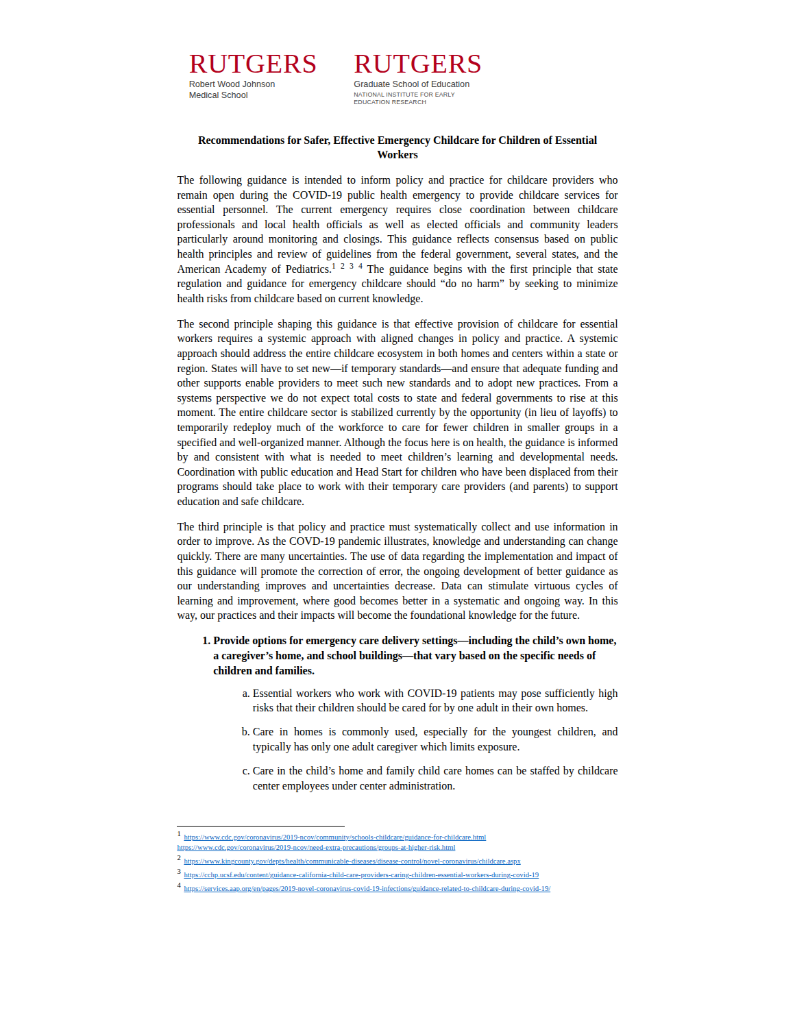RUTGERS
Robert Wood Johnson
Medical School
RUTGERS
Graduate School of Education
NATIONAL INSTITUTE FOR EARLY
EDUCATION RESEARCH
Recommendations for Safer, Effective Emergency Childcare for Children of Essential Workers
The following guidance is intended to inform policy and practice for childcare providers who remain open during the COVID-19 public health emergency to provide childcare services for essential personnel. The current emergency requires close coordination between childcare professionals and local health officials as well as elected officials and community leaders particularly around monitoring and closings. This guidance reflects consensus based on public health principles and review of guidelines from the federal government, several states, and the American Academy of Pediatrics.1 2 3 4 The guidance begins with the first principle that state regulation and guidance for emergency childcare should “do no harm” by seeking to minimize health risks from childcare based on current knowledge.
The second principle shaping this guidance is that effective provision of childcare for essential workers requires a systemic approach with aligned changes in policy and practice. A systemic approach should address the entire childcare ecosystem in both homes and centers within a state or region. States will have to set new—if temporary standards—and ensure that adequate funding and other supports enable providers to meet such new standards and to adopt new practices. From a systems perspective we do not expect total costs to state and federal governments to rise at this moment. The entire childcare sector is stabilized currently by the opportunity (in lieu of layoffs) to temporarily redeploy much of the workforce to care for fewer children in smaller groups in a specified and well-organized manner. Although the focus here is on health, the guidance is informed by and consistent with what is needed to meet children’s learning and developmental needs. Coordination with public education and Head Start for children who have been displaced from their programs should take place to work with their temporary care providers (and parents) to support education and safe childcare.
The third principle is that policy and practice must systematically collect and use information in order to improve. As the COVD-19 pandemic illustrates, knowledge and understanding can change quickly. There are many uncertainties. The use of data regarding the implementation and impact of this guidance will promote the correction of error, the ongoing development of better guidance as our understanding improves and uncertainties decrease. Data can stimulate virtuous cycles of learning and improvement, where good becomes better in a systematic and ongoing way. In this way, our practices and their impacts will become the foundational knowledge for the future.
Provide options for emergency care delivery settings—including the child’s own home, a caregiver’s home, and school buildings—that vary based on the specific needs of children and families.
Essential workers who work with COVID-19 patients may pose sufficiently high risks that their children should be cared for by one adult in their own homes.
Care in homes is commonly used, especially for the youngest children, and typically has only one adult caregiver which limits exposure.
Care in the child’s home and family child care homes can be staffed by childcare center employees under center administration.
1 https://www.cdc.gov/coronavirus/2019-ncov/community/schools-childcare/guidance-for-childcare.html
https://www.cdc.gov/coronavirus/2019-ncov/need-extra-precautions/groups-at-higher-risk.html
2 https://www.kingcounty.gov/depts/health/communicable-diseases/disease-control/novel-coronavirus/childcare.aspx
3 https://cchp.ucsf.edu/content/guidance-california-child-care-providers-caring-children-essential-workers-during-covid-19
4 https://services.aap.org/en/pages/2019-novel-coronavirus-covid-19-infections/guidance-related-to-childcare-during-covid-19/